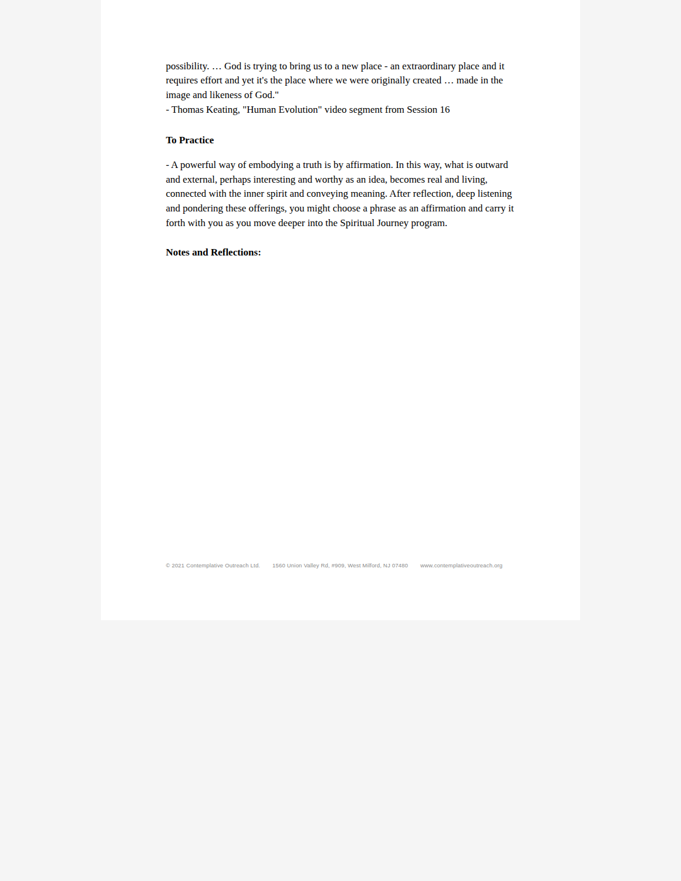possibility. … God is trying to bring us to a new place - an extraordinary place and it requires effort and yet it's the place where we were originally created … made in the image and likeness of God."
- Thomas Keating, "Human Evolution" video segment from Session 16
To Practice
- A powerful way of embodying a truth is by affirmation. In this way, what is outward and external, perhaps interesting and worthy as an idea, becomes real and living, connected with the inner spirit and conveying meaning. After reflection, deep listening and pondering these offerings, you might choose a phrase as an affirmation and carry it forth with you as you move deeper into the Spiritual Journey program.
Notes and Reflections:
© 2021 Contemplative Outreach Ltd. 1560 Union Valley Rd, #909, West Milford, NJ 07480 www.contemplativeoutreach.org